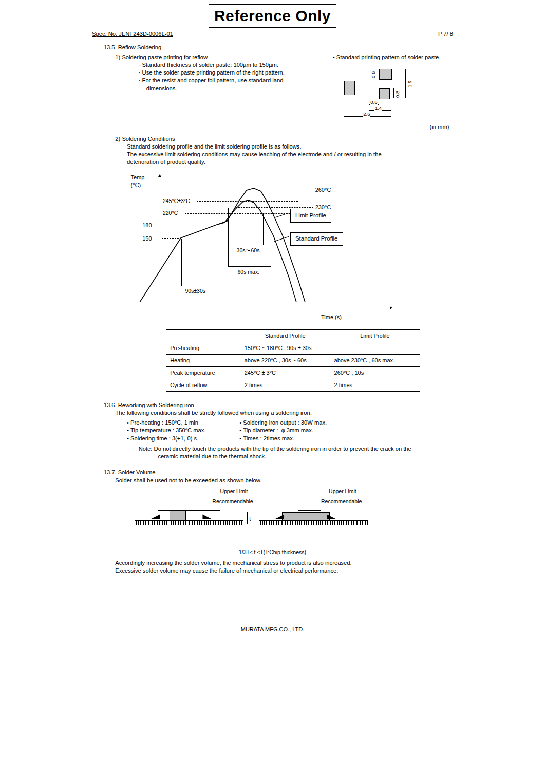Reference Only
Spec. No. JENF243D-0006L-01
P 7/ 8
13.5. Reflow Soldering
1) Soldering paste printing for reflow
Standard thickness of solder paste: 100µm to 150µm.
Use the solder paste printing pattern of the right pattern.
For the resist and copper foil pattern, use standard land
dimensions.
Standard printing pattern of solder paste.
0.6
0.8
1.9
0.6
1.4
2.6
(in mm)
2) Soldering Conditions
Standard soldering profile and the limit soldering profile is as follows.
The excessive limit soldering conditions may cause leaching of the electrode and / or resulting in the
deterioration of product quality.
Temp
(°C)
Time.(s)
180
150
260°C
245°C±3°C
230°C
220°C
Limit Profile
Standard Profile
30s〜60s
60s max.
90s±30s
| | Standard Profile | Limit Profile |
| Pre-heating | 150°C ~ 180°C , 90s ± 30s |
| Heating | above 220°C , 30s ~ 60s | above 230°C , 60s max. |
| Peak temperature | 245°C ± 3°C | 260°C , 10s |
| Cycle of reflow | 2 times | 2 times |
13.6. Reworking with Soldering iron
The following conditions shall be strictly followed when using a soldering iron.
Pre-heating : 150°C, 1 min
Tip temperature : 350°C max.
Soldering time : 3(+1,-0) s
Soldering iron output : 30W max.
Tip diameter : φ 3mm max.
Times : 2times max.
Note: Do not directly touch the products with the tip of the soldering iron in order to prevent the crack on the ceramic material due to the thermal shock.
13.7. Solder Volume
Solder shall be used not to be exceeded as shown below.
Upper Limit
Recommendable
Upper Limit
Recommendable
t
1/3T≤ t ≤T(T:Chip thickness)
Accordingly increasing the solder volume, the mechanical stress to product is also increased.
Excessive solder volume may cause the failure of mechanical or electrical performance.
MURATA MFG.CO., LTD.